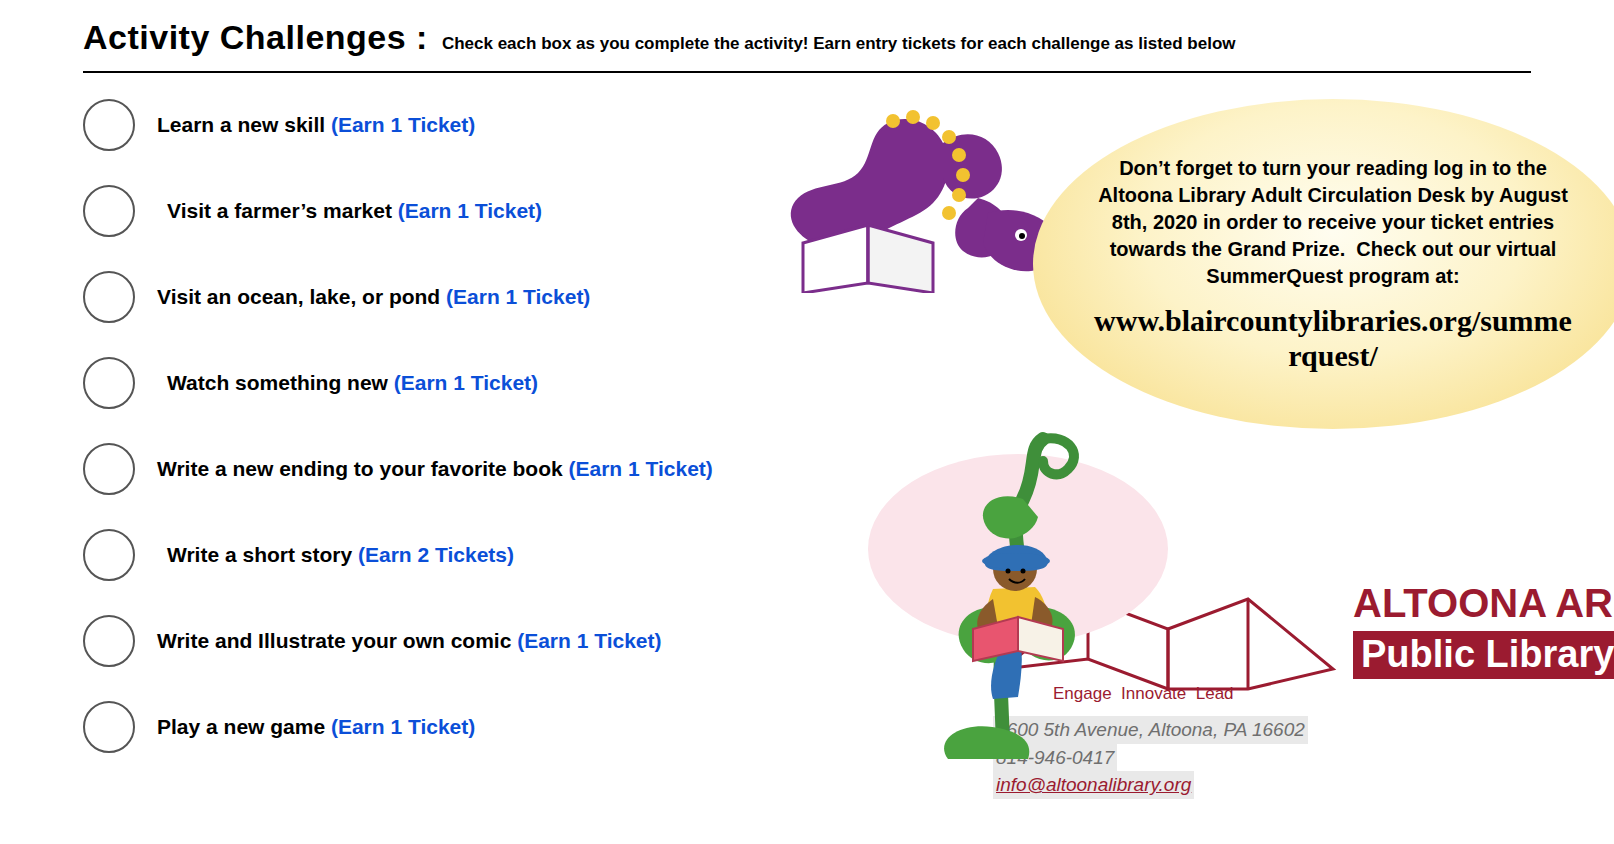Activity Challenges :
Check each box as you complete the activity! Earn entry tickets for each challenge as listed below
Learn a new skill (Earn 1 Ticket)
Visit a farmer’s market (Earn 1 Ticket)
Visit an ocean, lake, or pond (Earn 1 Ticket)
Watch something new (Earn 1 Ticket)
Write a new ending to your favorite book (Earn 1 Ticket)
Write a short story (Earn 2 Tickets)
Write and Illustrate your own comic (Earn 1 Ticket)
Play a new game (Earn 1 Ticket)
Don’t forget to turn your reading log in to the Altoona Library Adult Circulation Desk by August 8th, 2020 in order to receive your ticket entries towards the Grand Prize. Check out our virtual SummerQuest program at:
www.blaircountylibraries.org/summerquest/
ALTOONA AREA Public Library Engage Innovate Lead
1600 5th Avenue, Altoona, PA 16602
814-946-0417
info@altoonalibrary.org